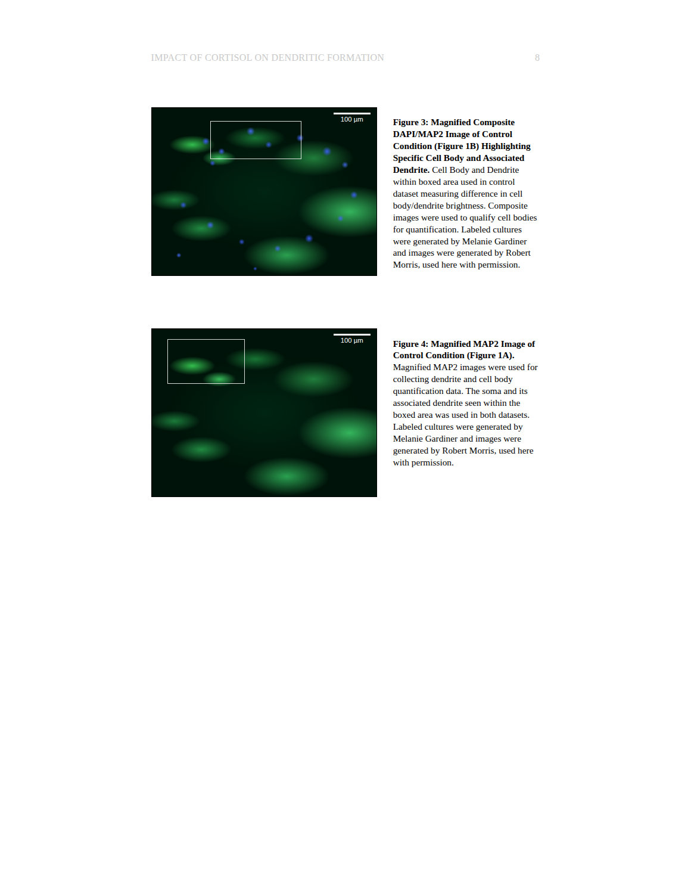Impact of Cortisol on Dendritic Formation 8
100 µm
Figure 3: Magnified Composite DAPI/MAP2 Image of Control Condition (Figure 1B) Highlighting Specific Cell Body and Associated Dendrite. Cell Body and Dendrite within boxed area used in control dataset measuring difference in cell body/dendrite brightness. Composite images were used to qualify cell bodies for quantification. Labeled cultures were generated by Melanie Gardiner and images were generated by Robert Morris, used here with permission.
100 µm
Figure 4: Magnified MAP2 Image of Control Condition (Figure 1A). Magnified MAP2 images were used for collecting dendrite and cell body quantification data. The soma and its associated dendrite seen within the boxed area was used in both datasets. Labeled cultures were generated by Melanie Gardiner and images were generated by Robert Morris, used here with permission.